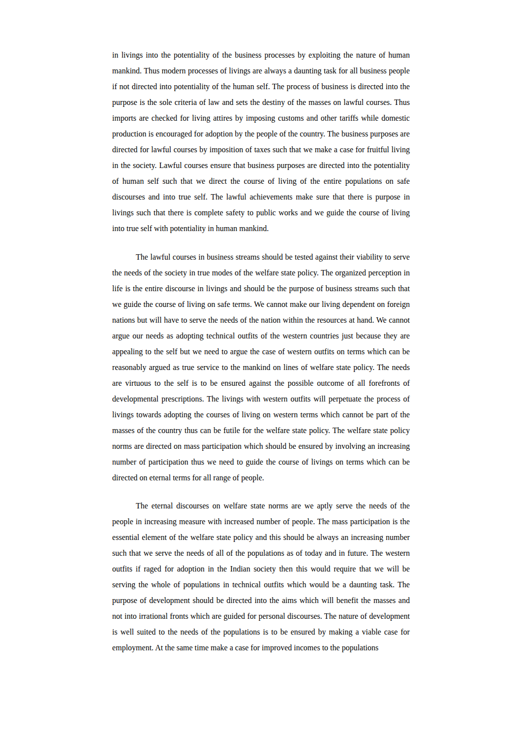in livings into the potentiality of the business processes by exploiting the nature of human mankind. Thus modern processes of livings are always a daunting task for all business people if not directed into potentiality of the human self. The process of business is directed into the purpose is the sole criteria of law and sets the destiny of the masses on lawful courses. Thus imports are checked for living attires by imposing customs and other tariffs while domestic production is encouraged for adoption by the people of the country. The business purposes are directed for lawful courses by imposition of taxes such that we make a case for fruitful living in the society. Lawful courses ensure that business purposes are directed into the potentiality of human self such that we direct the course of living of the entire populations on safe discourses and into true self. The lawful achievements make sure that there is purpose in livings such that there is complete safety to public works and we guide the course of living into true self with potentiality in human mankind.
The lawful courses in business streams should be tested against their viability to serve the needs of the society in true modes of the welfare state policy. The organized perception in life is the entire discourse in livings and should be the purpose of business streams such that we guide the course of living on safe terms. We cannot make our living dependent on foreign nations but will have to serve the needs of the nation within the resources at hand. We cannot argue our needs as adopting technical outfits of the western countries just because they are appealing to the self but we need to argue the case of western outfits on terms which can be reasonably argued as true service to the mankind on lines of welfare state policy. The needs are virtuous to the self is to be ensured against the possible outcome of all forefronts of developmental prescriptions. The livings with western outfits will perpetuate the process of livings towards adopting the courses of living on western terms which cannot be part of the masses of the country thus can be futile for the welfare state policy. The welfare state policy norms are directed on mass participation which should be ensured by involving an increasing number of participation thus we need to guide the course of livings on terms which can be directed on eternal terms for all range of people.
The eternal discourses on welfare state norms are we aptly serve the needs of the people in increasing measure with increased number of people. The mass participation is the essential element of the welfare state policy and this should be always an increasing number such that we serve the needs of all of the populations as of today and in future. The western outfits if raged for adoption in the Indian society then this would require that we will be serving the whole of populations in technical outfits which would be a daunting task. The purpose of development should be directed into the aims which will benefit the masses and not into irrational fronts which are guided for personal discourses. The nature of development is well suited to the needs of the populations is to be ensured by making a viable case for employment. At the same time make a case for improved incomes to the populations